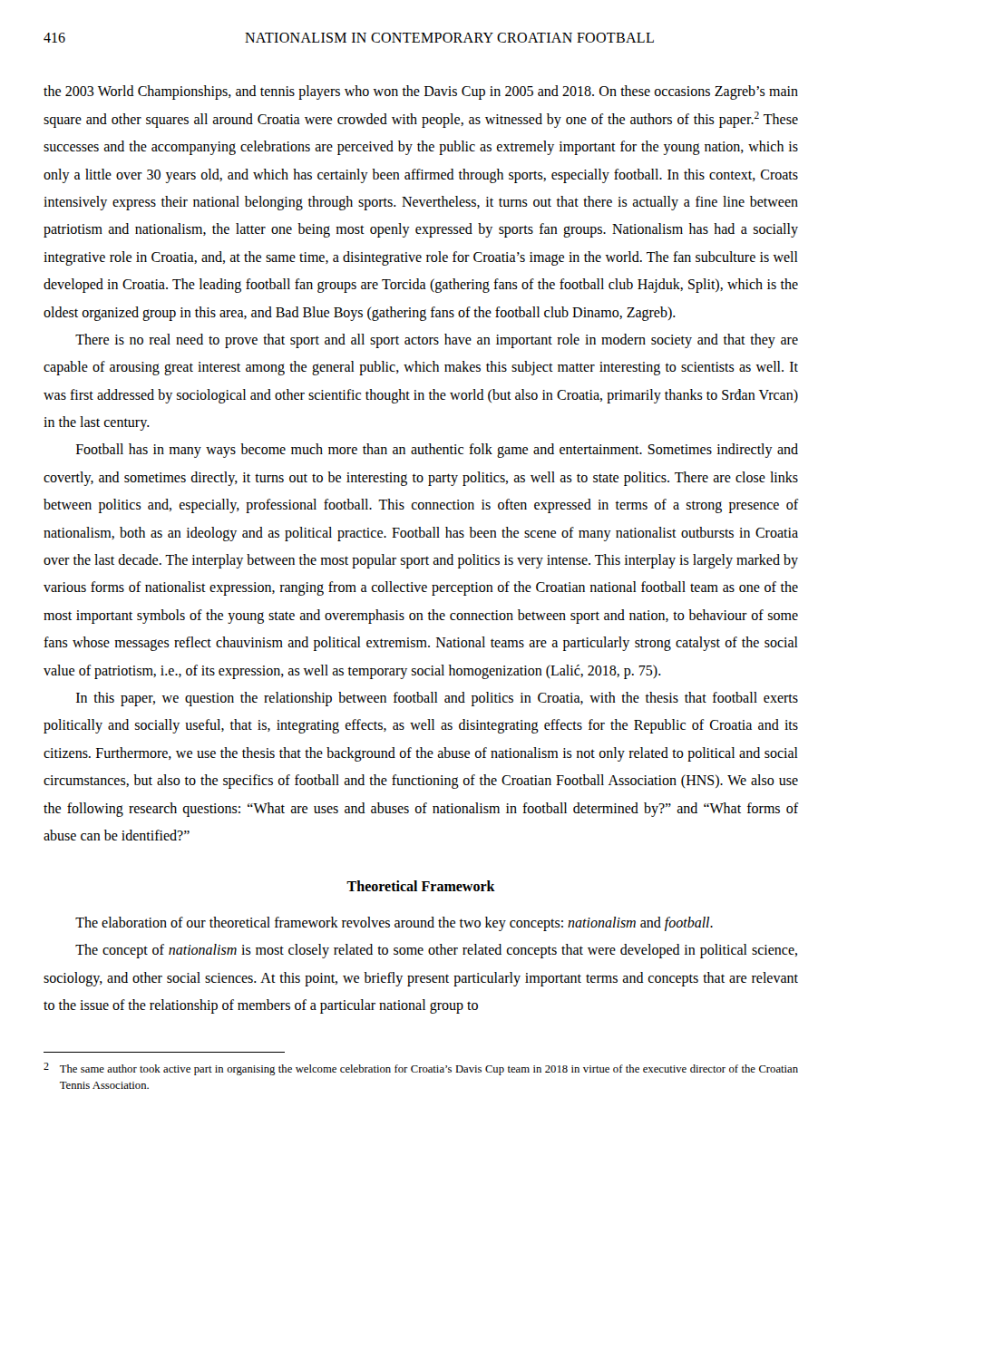416 Nationalism in Contemporary Croatian Football
the 2003 World Championships, and tennis players who won the Davis Cup in 2005 and 2018. On these occasions Zagreb’s main square and other squares all around Croatia were crowded with people, as witnessed by one of the authors of this paper.2 These successes and the accompanying celebrations are perceived by the public as extremely important for the young nation, which is only a little over 30 years old, and which has certainly been affirmed through sports, especially football. In this context, Croats intensively express their national belonging through sports. Nevertheless, it turns out that there is actually a fine line between patriotism and nationalism, the latter one being most openly expressed by sports fan groups. Nationalism has had a socially integrative role in Croatia, and, at the same time, a disintegrative role for Croatia’s image in the world. The fan subculture is well developed in Croatia. The leading football fan groups are Torcida (gathering fans of the football club Hajduk, Split), which is the oldest organized group in this area, and Bad Blue Boys (gathering fans of the football club Dinamo, Zagreb).
There is no real need to prove that sport and all sport actors have an important role in modern society and that they are capable of arousing great interest among the general public, which makes this subject matter interesting to scientists as well. It was first addressed by sociological and other scientific thought in the world (but also in Croatia, primarily thanks to Srđan Vrcan) in the last century.
Football has in many ways become much more than an authentic folk game and entertainment. Sometimes indirectly and covertly, and sometimes directly, it turns out to be interesting to party politics, as well as to state politics. There are close links between politics and, especially, professional football. This connection is often expressed in terms of a strong presence of nationalism, both as an ideology and as political practice. Football has been the scene of many nationalist outbursts in Croatia over the last decade. The interplay between the most popular sport and politics is very intense. This interplay is largely marked by various forms of nationalist expression, ranging from a collective perception of the Croatian national football team as one of the most important symbols of the young state and overemphasis on the connection between sport and nation, to behaviour of some fans whose messages reflect chauvinism and political extremism. National teams are a particularly strong catalyst of the social value of patriotism, i.e., of its expression, as well as temporary social homogenization (Lalić, 2018, p. 75).
In this paper, we question the relationship between football and politics in Croatia, with the thesis that football exerts politically and socially useful, that is, integrating effects, as well as disintegrating effects for the Republic of Croatia and its citizens. Furthermore, we use the thesis that the background of the abuse of nationalism is not only related to political and social circumstances, but also to the specifics of football and the functioning of the Croatian Football Association (HNS). We also use the following research questions: “What are uses and abuses of nationalism in football determined by?” and “What forms of abuse can be identified?”
Theoretical Framework
The elaboration of our theoretical framework revolves around the two key concepts: nationalism and football.
The concept of nationalism is most closely related to some other related concepts that were developed in political science, sociology, and other social sciences. At this point, we briefly present particularly important terms and concepts that are relevant to the issue of the relationship of members of a particular national group to
2 The same author took active part in organising the welcome celebration for Croatia’s Davis Cup team in 2018 in virtue of the executive director of the Croatian Tennis Association.